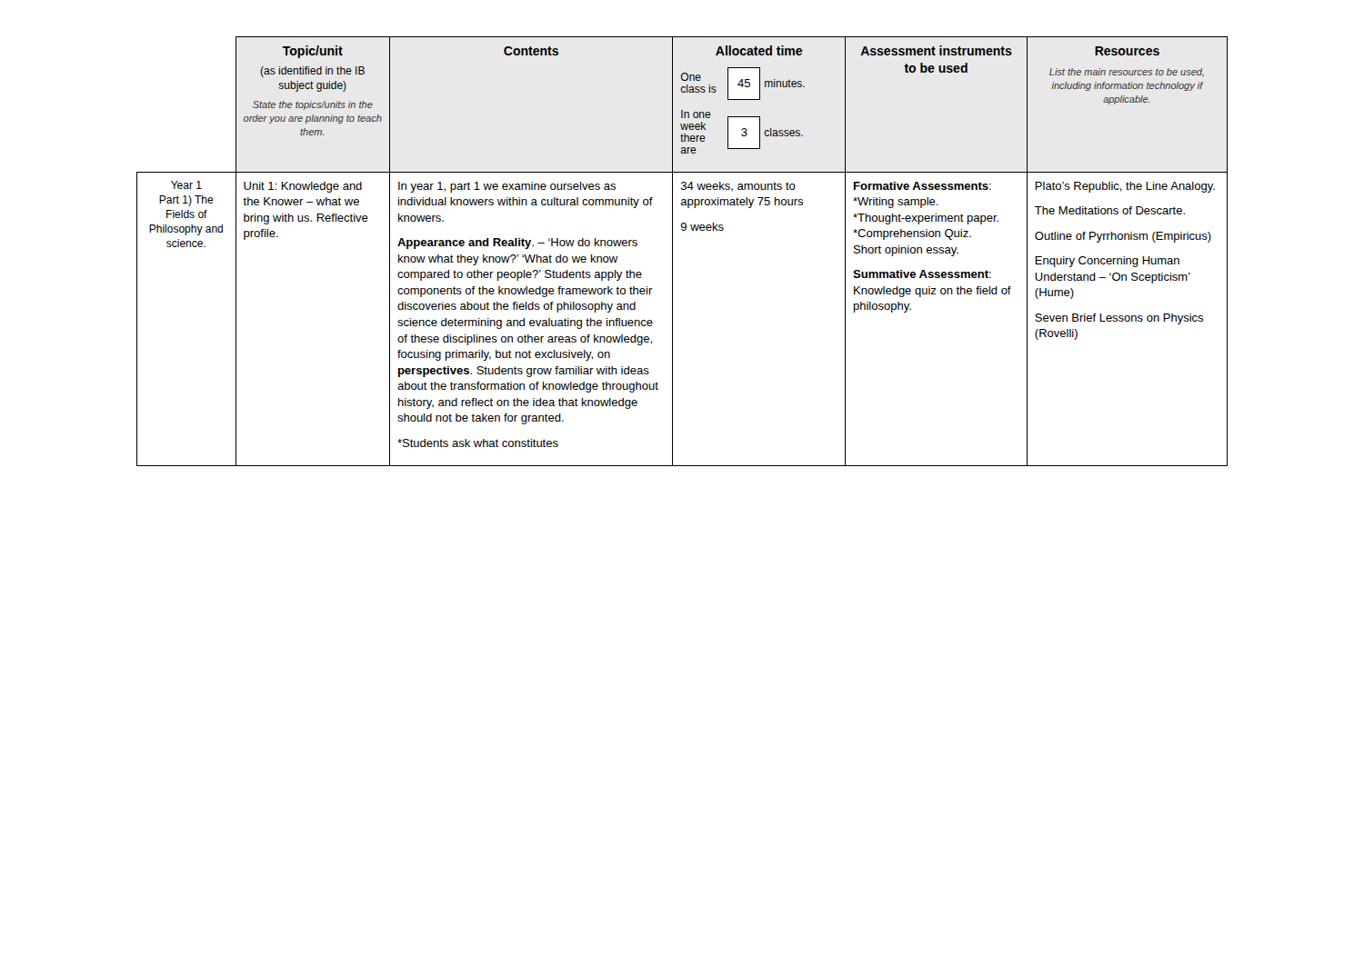| | Topic/unit (as identified in the IB subject guide) State the topics/units in the order you are planning to teach them. | Contents | Allocated time One class is 45 minutes. In one week there are 3 classes. | Assessment instruments to be used | Resources List the main resources to be used, including information technology if applicable. |
| --- | --- | --- | --- | --- | --- |
| Year 1 Part 1) The Fields of Philosophy and science. | Unit 1: Knowledge and the Knower – what we bring with us. Reflective profile. | In year 1, part 1 we examine ourselves as individual knowers within a cultural community of knowers. Appearance and Reality . – ‘How do knowers know what they know?’ ‘What do we know compared to other people?’ Students apply the components of the knowledge framework to their discoveries about the fields of philosophy and science determining and evaluating the influence of these disciplines on other areas of knowledge, focusing primarily, but not exclusively, on perspectives . Students grow familiar with ideas about the transformation of knowledge throughout history, and reflect on the idea that knowledge should not be taken for granted. *Students ask what constitutes | 34 weeks, amounts to approximately 75 hours 9 weeks | Formative Assessments : *Writing sample. *Thought-experiment paper. *Comprehension Quiz. Short opinion essay. Summative Assessment : Knowledge quiz on the field of philosophy. | Plato’s Republic, the Line Analogy. The Meditations of Descarte. Outline of Pyrrhonism (Empiricus) Enquiry Concerning Human Understand – ‘On Scepticism’ (Hume) Seven Brief Lessons on Physics (Rovelli) |